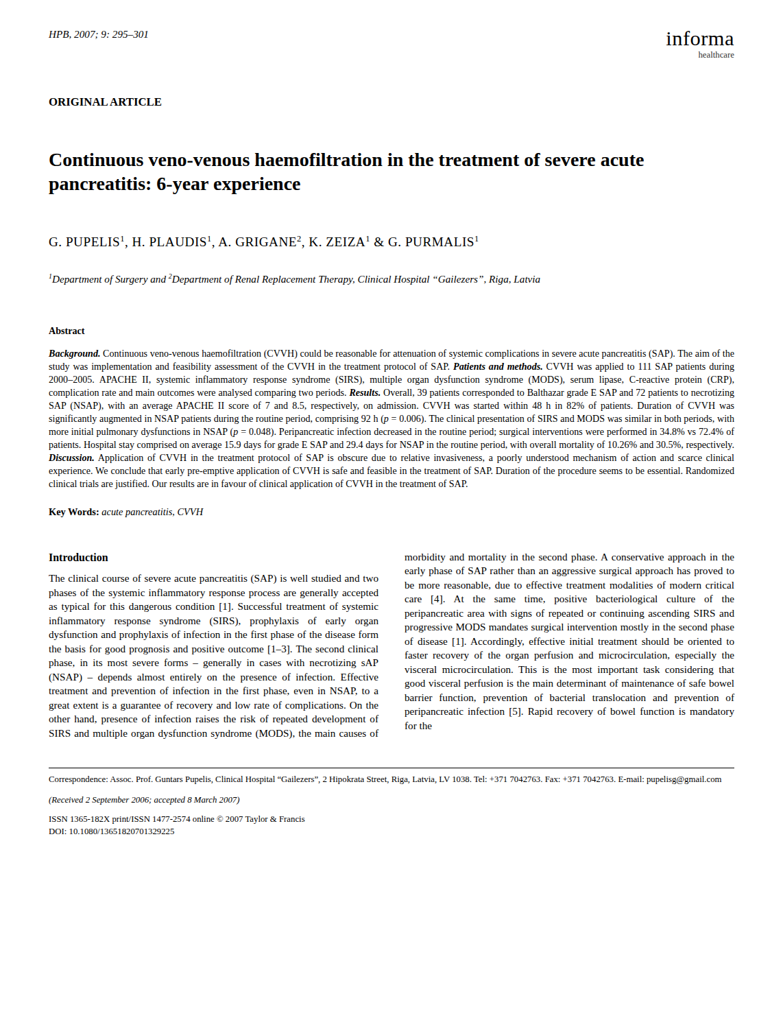HPB, 2007; 9: 295–301
informa
healthcare
ORIGINAL ARTICLE
Continuous veno-venous haemofiltration in the treatment of severe acute pancreatitis: 6-year experience
G. PUPELIS1, H. PLAUDIS1, A. GRIGANE2, K. ZEIZA1 & G. PURMALIS1
1Department of Surgery and 2Department of Renal Replacement Therapy, Clinical Hospital “Gailezers”, Riga, Latvia
Abstract
Background. Continuous veno-venous haemofiltration (CVVH) could be reasonable for attenuation of systemic complications in severe acute pancreatitis (SAP). The aim of the study was implementation and feasibility assessment of the CVVH in the treatment protocol of SAP. Patients and methods. CVVH was applied to 111 SAP patients during 2000–2005. APACHE II, systemic inflammatory response syndrome (SIRS), multiple organ dysfunction syndrome (MODS), serum lipase, C-reactive protein (CRP), complication rate and main outcomes were analysed comparing two periods. Results. Overall, 39 patients corresponded to Balthazar grade E SAP and 72 patients to necrotizing SAP (NSAP), with an average APACHE II score of 7 and 8.5, respectively, on admission. CVVH was started within 48 h in 82% of patients. Duration of CVVH was significantly augmented in NSAP patients during the routine period, comprising 92 h (p = 0.006). The clinical presentation of SIRS and MODS was similar in both periods, with more initial pulmonary dysfunctions in NSAP (p = 0.048). Peripancreatic infection decreased in the routine period; surgical interventions were performed in 34.8% vs 72.4% of patients. Hospital stay comprised on average 15.9 days for grade E SAP and 29.4 days for NSAP in the routine period, with overall mortality of 10.26% and 30.5%, respectively. Discussion. Application of CVVH in the treatment protocol of SAP is obscure due to relative invasiveness, a poorly understood mechanism of action and scarce clinical experience. We conclude that early pre-emptive application of CVVH is safe and feasible in the treatment of SAP. Duration of the procedure seems to be essential. Randomized clinical trials are justified. Our results are in favour of clinical application of CVVH in the treatment of SAP.
Key Words: acute pancreatitis, CVVH
Introduction
The clinical course of severe acute pancreatitis (SAP) is well studied and two phases of the systemic inflammatory response process are generally accepted as typical for this dangerous condition [1]. Successful treatment of systemic inflammatory response syndrome (SIRS), prophylaxis of early organ dysfunction and prophylaxis of infection in the first phase of the disease form the basis for good prognosis and positive outcome [1–3]. The second clinical phase, in its most severe forms – generally in cases with necrotizing sAP (NSAP) – depends almost entirely on the presence of infection. Effective treatment and prevention of infection in the first phase, even in NSAP, to a great extent is a guarantee of recovery and low rate of complications. On the other hand, presence of infection raises the risk of repeated development of SIRS and multiple organ dysfunction syndrome (MODS), the main causes of morbidity and mortality in the second phase. A conservative approach in the early phase of SAP rather than an aggressive surgical approach has proved to be more reasonable, due to effective treatment modalities of modern critical care [4]. At the same time, positive bacteriological culture of the peripancreatic area with signs of repeated or continuing ascending SIRS and progressive MODS mandates surgical intervention mostly in the second phase of disease [1]. Accordingly, effective initial treatment should be oriented to faster recovery of the organ perfusion and microcirculation, especially the visceral microcirculation. This is the most important task considering that good visceral perfusion is the main determinant of maintenance of safe bowel barrier function, prevention of bacterial translocation and prevention of peripancreatic infection [5]. Rapid recovery of bowel function is mandatory for the
Correspondence: Assoc. Prof. Guntars Pupelis, Clinical Hospital “Gailezers”, 2 Hipokrata Street, Riga, Latvia, LV 1038. Tel: +371 7042763. Fax: +371 7042763. E-mail: pupelisg@gmail.com
(Received 2 September 2006; accepted 8 March 2007)
ISSN 1365-182X print/ISSN 1477-2574 online © 2007 Taylor & Francis
DOI: 10.1080/13651820701329225